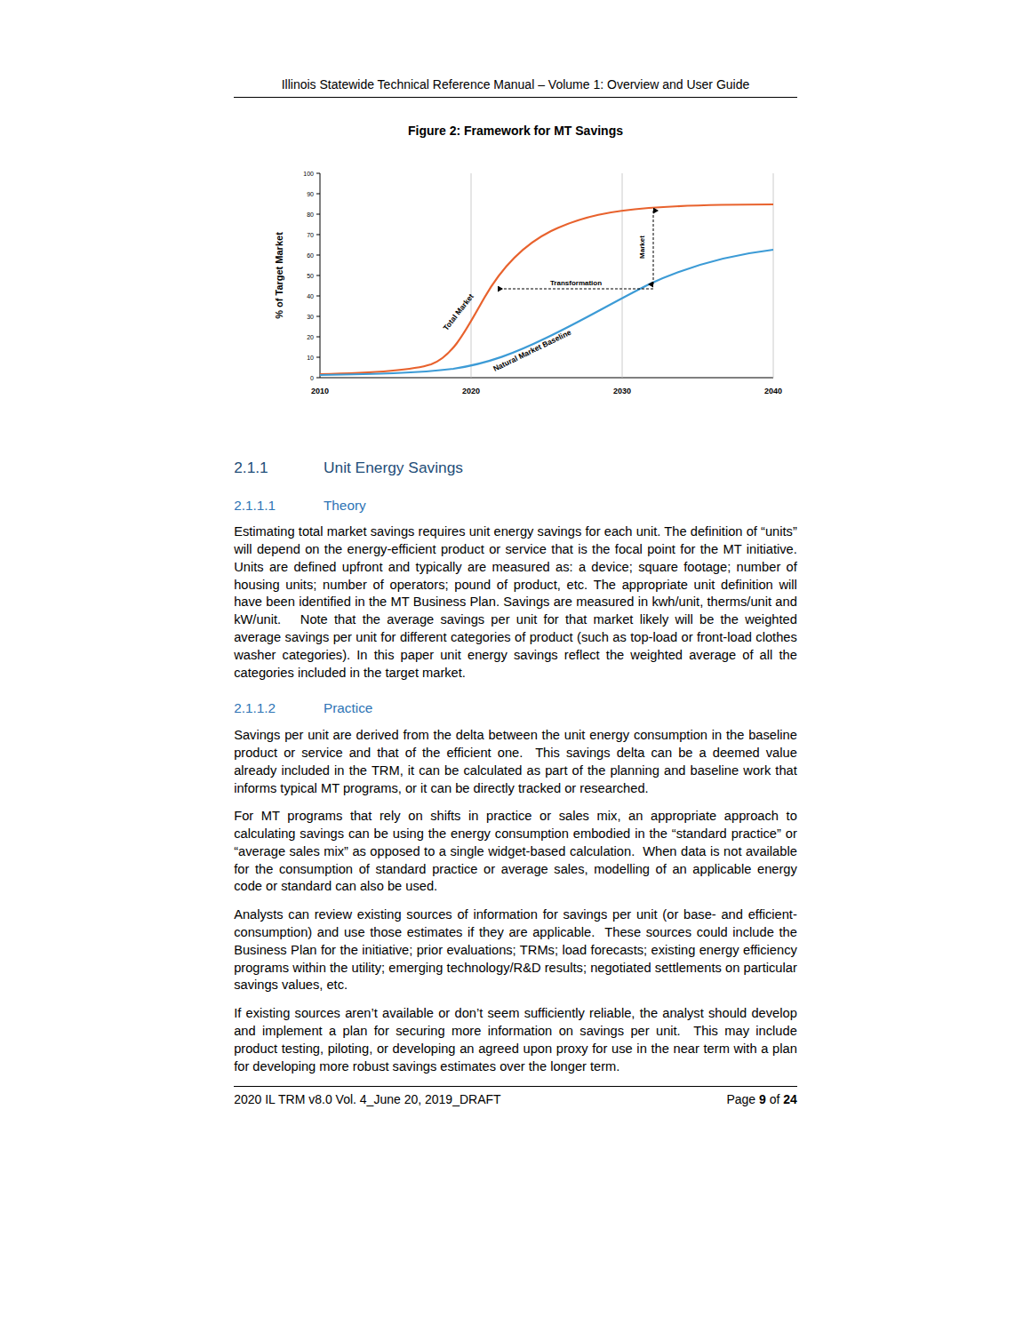Illinois Statewide Technical Reference Manual – Volume 1: Overview and User Guide
Figure 2: Framework for MT Savings
100 90 80 70 60 50 40 30 20 10 0 % of Target Market 2010 2020 2030 2040 Total Market Natural Market Baseline Market Transformation
2.1.1 Unit Energy Savings
2.1.1.1 Theory
Estimating total market savings requires unit energy savings for each unit. The definition of “units” will depend on the energy-efficient product or service that is the focal point for the MT initiative. Units are defined upfront and typically are measured as: a device; square footage; number of housing units; number of operators; pound of product, etc. The appropriate unit definition will have been identified in the MT Business Plan. Savings are measured in kwh/unit, therms/unit and kW/unit. Note that the average savings per unit for that market likely will be the weighted average savings per unit for different categories of product (such as top-load or front-load clothes washer categories). In this paper unit energy savings reflect the weighted average of all the categories included in the target market.
2.1.1.2 Practice
Savings per unit are derived from the delta between the unit energy consumption in the baseline product or service and that of the efficient one. This savings delta can be a deemed value already included in the TRM, it can be calculated as part of the planning and baseline work that informs typical MT programs, or it can be directly tracked or researched.
For MT programs that rely on shifts in practice or sales mix, an appropriate approach to calculating savings can be using the energy consumption embodied in the “standard practice” or “average sales mix” as opposed to a single widget-based calculation. When data is not available for the consumption of standard practice or average sales, modelling of an applicable energy code or standard can also be used.
Analysts can review existing sources of information for savings per unit (or base- and efficient- consumption) and use those estimates if they are applicable. These sources could include the Business Plan for the initiative; prior evaluations; TRMs; load forecasts; existing energy efficiency programs within the utility; emerging technology/R&D results; negotiated settlements on particular savings values, etc.
If existing sources aren’t available or don’t seem sufficiently reliable, the analyst should develop and implement a plan for securing more information on savings per unit. This may include product testing, piloting, or developing an agreed upon proxy for use in the near term with a plan for developing more robust savings estimates over the longer term.
2020 IL TRM v8.0 Vol. 4_June 20, 2019_DRAFT
Page 9 of 24